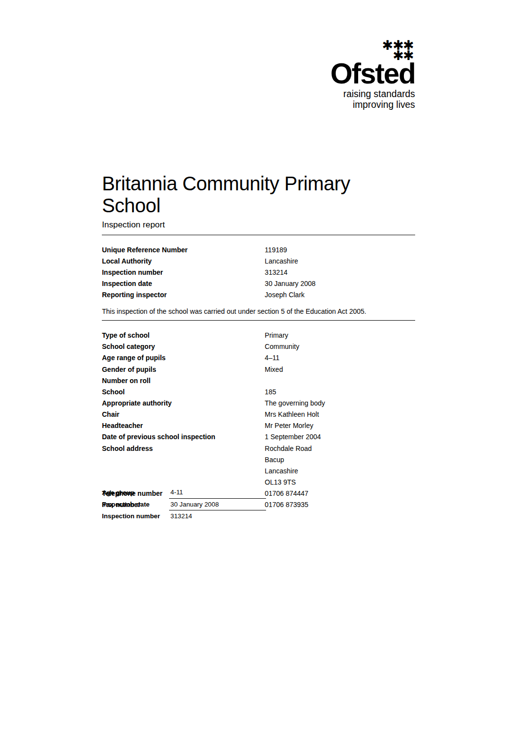✱✱✱
✱✱
Ofsted
raising standards
improving lives
Britannia Community Primary
School
Inspection report
| Unique Reference Number | 119189 |
| Local Authority | Lancashire |
| Inspection number | 313214 |
| Inspection date | 30 January 2008 |
| Reporting inspector | Joseph Clark |
This inspection of the school was carried out under section 5 of the Education Act 2005.
| Type of school | Primary |
| School category | Community |
| Age range of pupils | 4–11 |
| Gender of pupils | Mixed |
| Number on roll | |
| School | 185 |
| Appropriate authority | The governing body |
| Chair | Mrs Kathleen Holt |
| Headteacher | Mr Peter Morley |
| Date of previous school inspection | 1 September 2004 |
| School address | Rochdale Road |
| | Bacup |
| | Lancashire |
| | OL13 9TS |
| Telephone number | 01706 874447 |
| Fax number | 01706 873935 |
| Age group | 4-11 |
| Inspection date | 30 January 2008 |
| Inspection number | 313214 |